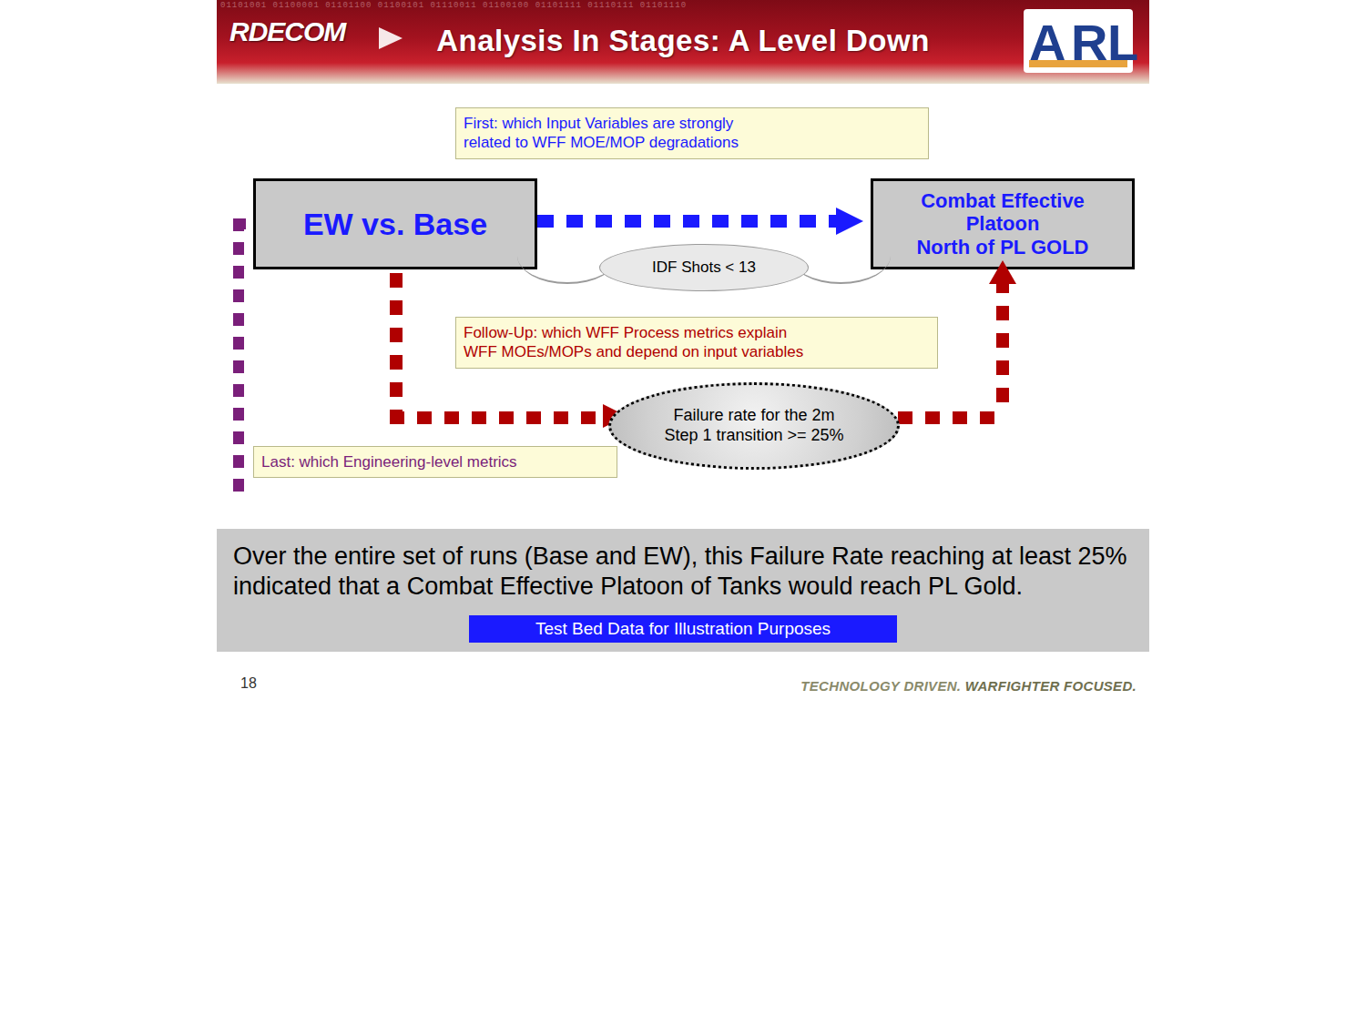01101001 01100001 01101100 01100101 01110011 01100100 01101111 01110111 01101110
RDECOM
Analysis In Stages: A Level Down
ARL
First: which Input Variables are strongly
related to WFF MOE/MOP degradations
Follow-Up: which WFF Process metrics explain
WFF MOEs/MOPs and depend on input variables
Last: which Engineering-level metrics
EW vs. Base
Combat Effective
Platoon
North of PL GOLD
IDF Shots < 13
Failure rate for the 2m
Step 1 transition >= 25%
Over the entire set of runs (Base and EW), this Failure Rate reaching at least 25% indicated that a Combat Effective Platoon of Tanks would reach PL Gold.
Test Bed Data for Illustration Purposes
18
TECHNOLOGY DRIVEN. WARFIGHTER FOCUSED.